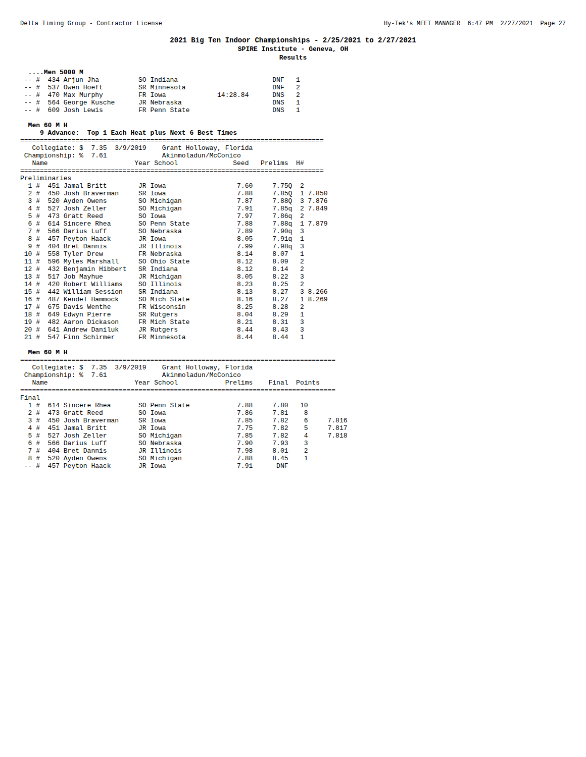Delta Timing Group - Contractor License Hy-Tek's MEET MANAGER 6:47 PM 2/27/2021 Page 27
2021 Big Ten Indoor Championships - 2/25/2021 to 2/27/2021
SPIRE Institute - Geneva, OH
Results
  ....Men 5000 M
 -- #  434 Arjun Jha          SO Indiana                        DNF   1
 -- #  537 Owen Hoeft         SR Minnesota                      DNF   2
 -- #  470 Max Murphy         FR Iowa             14:28.84      DNS   2
 -- #  564 George Kusche      JR Nebraska                       DNS   1
 -- #  609 Josh Lewis         FR Penn State                     DNS   1

  Men 60 M H
     9 Advance:  Top 1 Each Heat plus Next 6 Best Times
=============================================================================
   Collegiate: $  7.35  3/9/2019    Grant Holloway, Florida
 Championship: %  7.61              Akinmoladun/McConico
   Name                      Year School              Seed   Prelims  H#
=============================================================================
Preliminaries
  1 #  451 Jamal Britt        JR Iowa                  7.60     7.75Q  2
  2 #  450 Josh Braverman     SR Iowa                  7.88     7.85Q  1 7.850
  3 #  520 Ayden Owens        SO Michigan              7.87     7.88Q  3 7.876
  4 #  527 Josh Zeller        SO Michigan              7.91     7.85q  2 7.849
  5 #  473 Gratt Reed         SO Iowa                  7.97     7.86q  2
  6 #  614 Sincere Rhea       SO Penn State            7.88     7.88q  1 7.879
  7 #  566 Darius Luff        SO Nebraska              7.89     7.90q  3
  8 #  457 Peyton Haack       JR Iowa                  8.05     7.91q  1
  9 #  404 Bret Dannis        JR Illinois              7.99     7.98q  3
 10 #  558 Tyler Drew         FR Nebraska              8.14     8.07   1
 11 #  596 Myles Marshall     SO Ohio State            8.12     8.09   2
 12 #  432 Benjamin Hibbert   SR Indiana               8.12     8.14   2
 13 #  517 Job Mayhue         JR Michigan              8.05     8.22   3
 14 #  420 Robert Williams    SO Illinois              8.23     8.25   2
 15 #  442 William Session    SR Indiana               8.13     8.27   3 8.266
 16 #  487 Kendel Hammock     SO Mich State            8.16     8.27   1 8.269
 17 #  675 Davis Wenthe       FR Wisconsin             8.25     8.28   2
 18 #  649 Edwyn Pierre       SR Rutgers               8.04     8.29   1
 19 #  482 Aaron Dickason     FR Mich State            8.21     8.31   3
 20 #  641 Andrew Daniluk     JR Rutgers               8.44     8.43   3
 21 #  547 Finn Schirmer      FR Minnesota             8.44     8.44   1

  Men 60 M H
================================================================================
   Collegiate: $  7.35  3/9/2019    Grant Holloway, Florida
 Championship: %  7.61              Akinmoladun/McConico
   Name                      Year School            Prelims    Final  Points
================================================================================
Final
  1 #  614 Sincere Rhea       SO Penn State            7.88     7.80   10
  2 #  473 Gratt Reed         SO Iowa                  7.86     7.81    8
  3 #  450 Josh Braverman     SR Iowa                  7.85     7.82    6     7.816
  4 #  451 Jamal Britt        JR Iowa                  7.75     7.82    5     7.817
  5 #  527 Josh Zeller        SO Michigan              7.85     7.82    4     7.818
  6 #  566 Darius Luff        SO Nebraska              7.90     7.93    3
  7 #  404 Bret Dannis        JR Illinois              7.98     8.01    2
  8 #  520 Ayden Owens        SO Michigan              7.88     8.45    1
 -- #  457 Peyton Haack       JR Iowa                  7.91      DNF